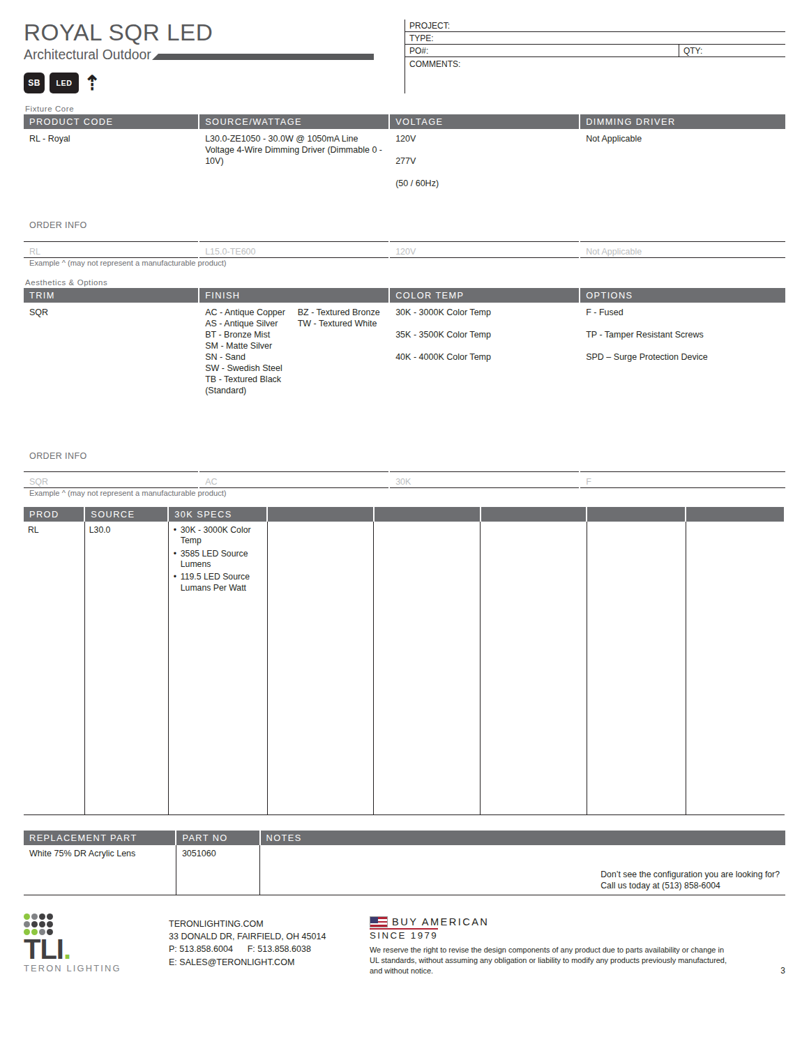ROYAL SQR LED
Architectural Outdoor
SB LED ⇡
| PROJECT: |
| TYPE: |
| PO#: | QTY: |
| COMMENTS: |
Fixture Core
| PRODUCT CODE | SOURCE/WATTAGE | VOLTAGE | DIMMING DRIVER |
| --- | --- | --- | --- |
| RL - Royal | L30.0-ZE1050 - 30.0W @ 1050mA Line Voltage 4-Wire Dimming Driver (Dimmable 0 - 10V) | 120V 277V (50 / 60Hz) | Not Applicable |
| ORDER INFO | | | |
| RL | L15.0-TE600 | 120V | Not Applicable |
Example ^ (may not represent a manufacturable product)
Aesthetics & Options
| TRIM | FINISH | COLOR TEMP | OPTIONS |
| --- | --- | --- | --- |
| SQR | AC - Antique Copper AS - Antique Silver BT - Bronze Mist SM - Matte Silver SN - Sand SW - Swedish Steel TB - Textured Black (Standard) BZ - Textured Bronze TW - Textured White | 30K - 3000K Color Temp 35K - 3500K Color Temp 40K - 4000K Color Temp | F - Fused TP - Tamper Resistant Screws SPD – Surge Protection Device |
| ORDER INFO | | | |
| SQR | AC | 30K | F |
Example ^ (may not represent a manufacturable product)
| PROD | SOURCE | 30K SPECS | | | | | |
| --- | --- | --- | --- | --- | --- | --- | --- |
| RL | L30.0 | 30K - 3000K Color Temp 3585 LED Source Lumens 119.5 LED Source Lumans Per Watt | | | | | |
| REPLACEMENT PART | PART NO | NOTES |
| --- | --- | --- |
| White 75% DR Acrylic Lens | 3051060 | Don’t see the configuration you are looking for? Call us today at (513) 858-6004 |
TLI.
TERON LIGHTING
TERONLIGHTING.COM
33 DONALD DR, FAIRFIELD, OH 45014
P: 513.858.6004 F: 513.858.6038
E: SALES@TERONLIGHT.COM
BUY AMERICAN
SINCE 1979
We reserve the right to revise the design components of any product due to parts availability or change in UL standards, without assuming any obligation or liability to modify any products previously manufactured, and without notice.
3